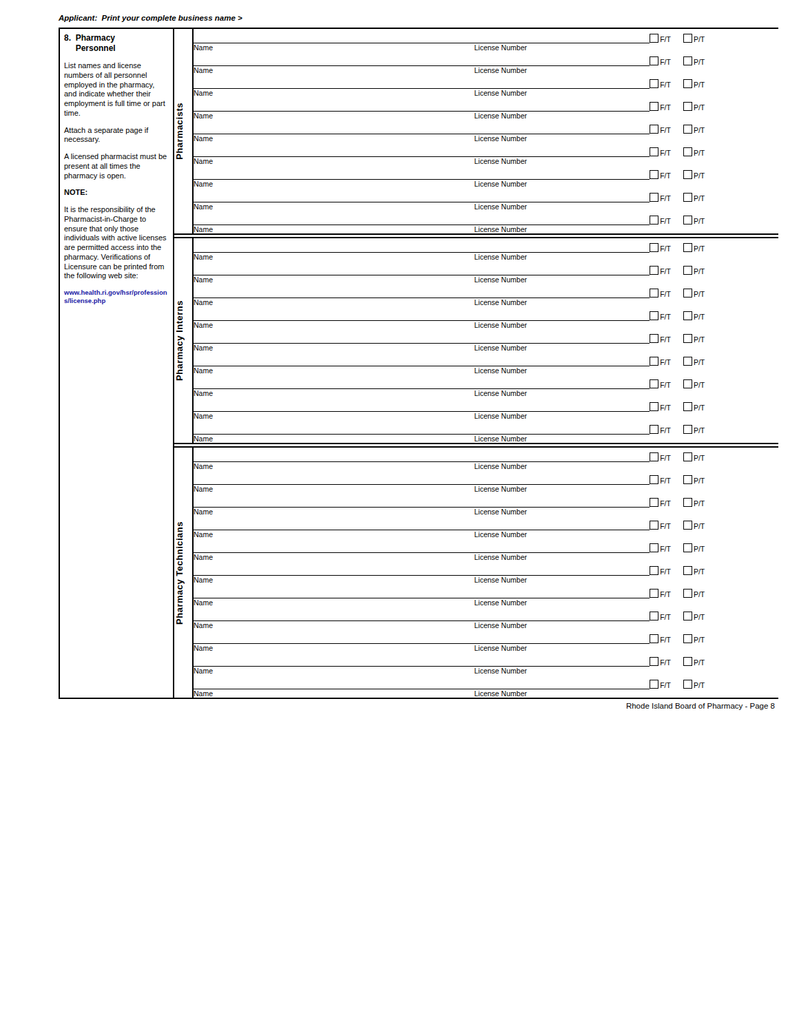Applicant: Print your complete business name >
| 8. Pharmacy Personnel List names and license numbers of all personnel employed in the pharmacy, and indicate whether their employment is full time or part time. Attach a separate page if necessary. A licensed pharmacist must be present at all times the pharmacy is open. NOTE: It is the responsibility of the Pharmacist-in-Charge to ensure that only those individuals with active licenses are permitted access into the pharmacy. Verifications of Licensure can be printed from the following web site: www.health.ri.gov/hsr/professions/license.php | Pharmacists | / / / F/T P/T / / Name / License Number / / / / / F/T P/T / / Name / License Number / / / / / F/T P/T / / Name / License Number / / / / / F/T P/T / / Name / License Number / / / / / F/T P/T / / Name / License Number / / / / / F/T P/T / / Name / License Number / / / / / F/T P/T / / Name / License Number / / / / / F/T P/T / / Name / License Number / / / / / F/T P/T / / Name / License Number / / |
| Pharmacy Interns | / / / F/T P/T / / Name / License Number / / / / / F/T P/T / / Name / License Number / / / / / F/T P/T / / Name / License Number / / / / / F/T P/T / / Name / License Number / / / / / F/T P/T / / Name / License Number / / / / / F/T P/T / / Name / License Number / / / / / F/T P/T / / Name / License Number / / / / / F/T P/T / / Name / License Number / / / / / F/T P/T / / Name / License Number / / |
| Pharmacy Technicians | / / / F/T P/T / / Name / License Number / / / / / F/T P/T / / Name / License Number / / / / / F/T P/T / / Name / License Number / / / / / F/T P/T / / Name / License Number / / / / / F/T P/T / / Name / License Number / / / / / F/T P/T / / Name / License Number / / / / / F/T P/T / / Name / License Number / / / / / F/T P/T / / Name / License Number / / / / / F/T P/T / / Name / License Number / / / / / F/T P/T / / Name / License Number / / / / / F/T P/T / / Name / License Number / / |
Rhode Island Board of Pharmacy - Page 8